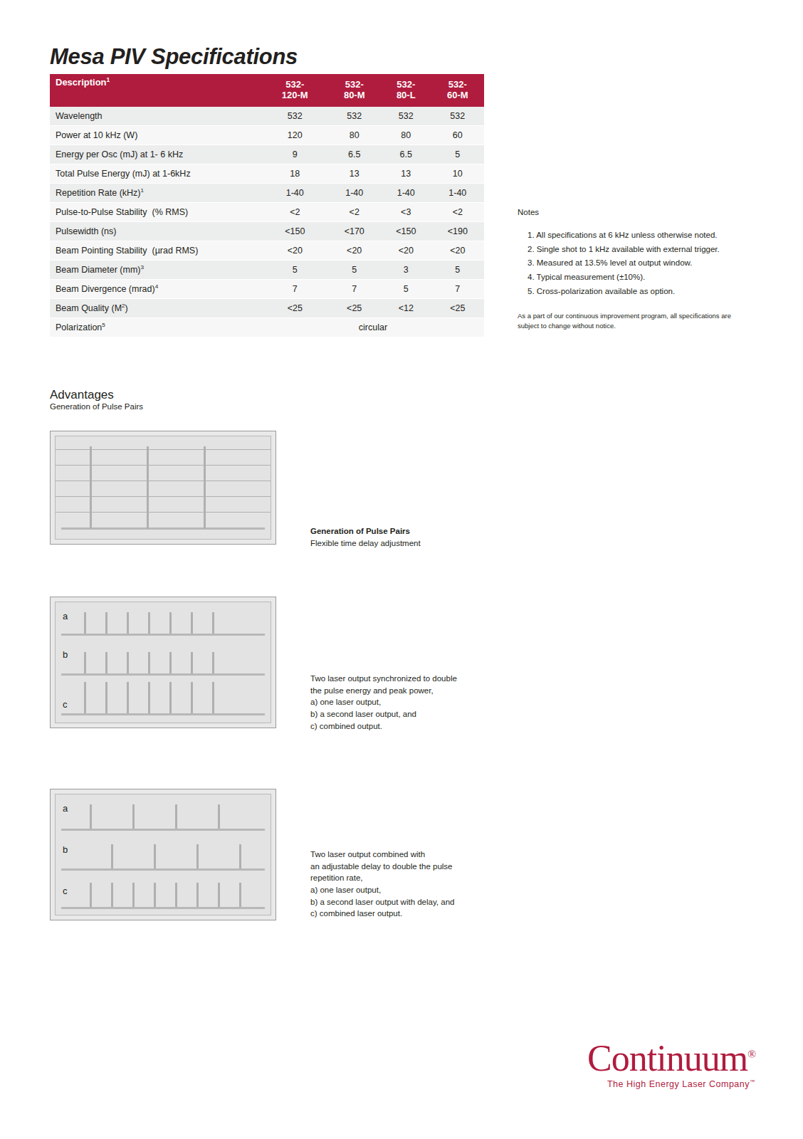Mesa PIV Specifications
| Description 1 | 532- 120-M | 532- 80-M | 532- 80-L | 532- 60-M |
| --- | --- | --- | --- | --- |
| Wavelength | 532 | 532 | 532 | 532 |
| Power at 10 kHz (W) | 120 | 80 | 80 | 60 |
| Energy per Osc (mJ) at 1- 6 kHz | 9 | 6.5 | 6.5 | 5 |
| Total Pulse Energy (mJ) at 1-6kHz | 18 | 13 | 13 | 10 |
| Repetition Rate (kHz) 1 | 1-40 | 1-40 | 1-40 | 1-40 |
| Pulse-to-Pulse Stability (% RMS) | <2 | <2 | <3 | <2 |
| Pulsewidth (ns) | <150 | <170 | <150 | <190 |
| Beam Pointing Stability (µrad RMS) | <20 | <20 | <20 | <20 |
| Beam Diameter (mm) 3 | 5 | 5 | 3 | 5 |
| Beam Divergence (mrad) 4 | 7 | 7 | 5 | 7 |
| Beam Quality (M 2 ) | <25 | <25 | <12 | <25 |
| Polarization 5 | circular |
Notes
1. All specifications at 6 kHz unless otherwise noted.
2. Single shot to 1 kHz available with external trigger.
3. Measured at 13.5% level at output window.
4. Typical measurement (±10%).
5. Cross-polarization available as option.
As a part of our continuous improvement program, all specifications are subject to change without notice.
Advantages
Generation of Pulse Pairs
Generation of Pulse Pairs
Flexible time delay adjustment
a
b
c
Two laser output synchronized to double
the pulse energy and peak power,
a) one laser output,
b) a second laser output, and
c) combined output.
a
b
c
Two laser output combined with
an adjustable delay to double the pulse
repetition rate,
a) one laser output,
b) a second laser output with delay, and
c) combined laser output.
Continuum®
The High Energy Laser Company™